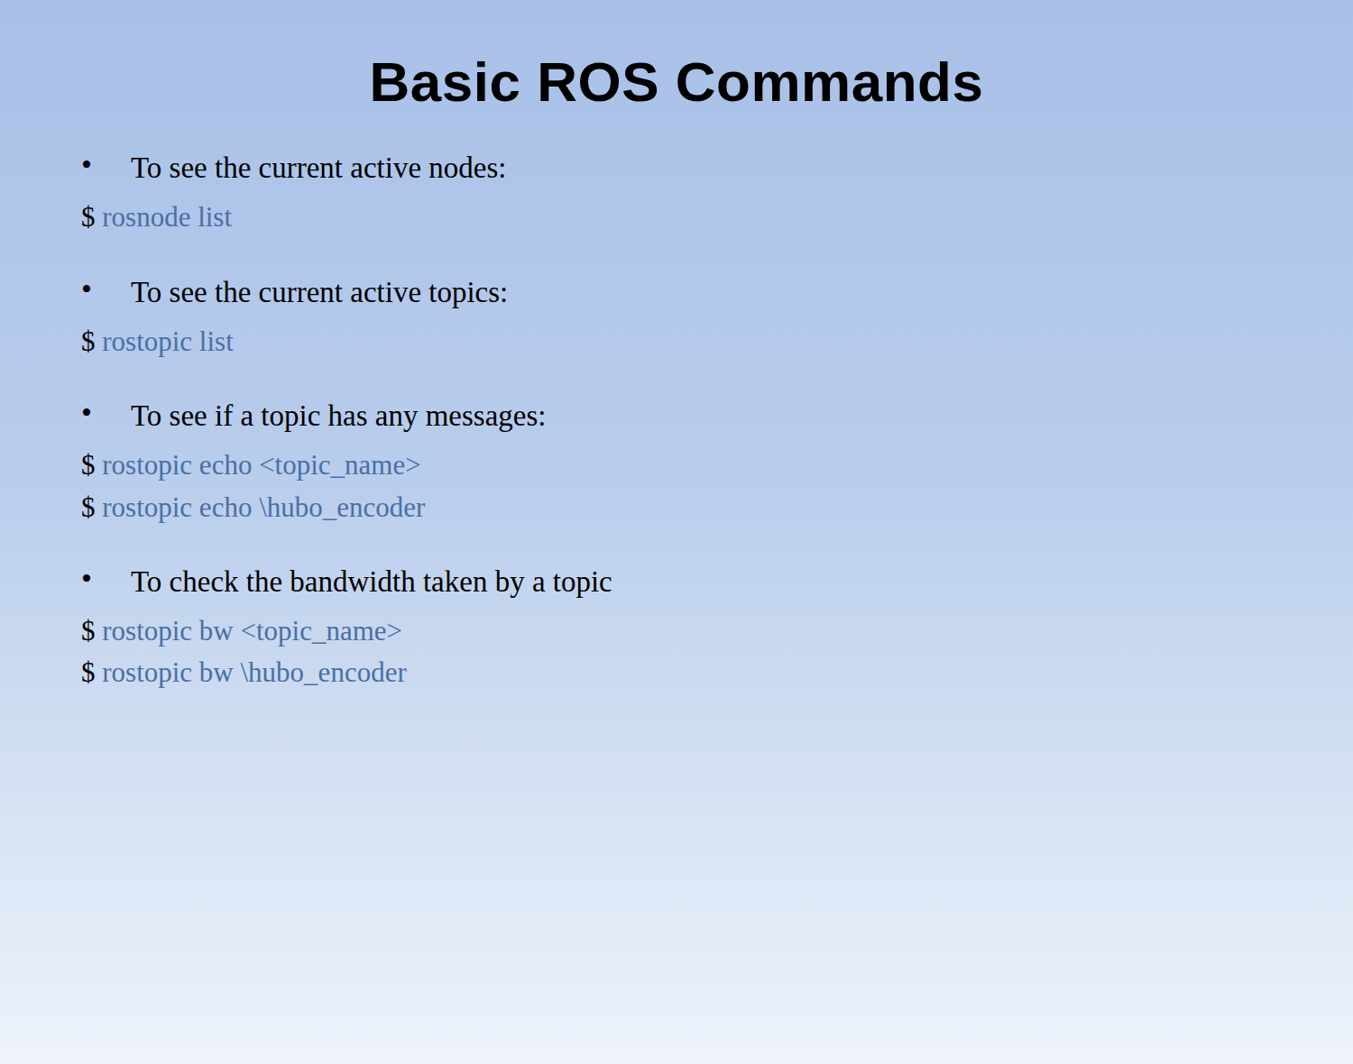Basic ROS Commands
To see the current active nodes:
$ rosnode list
To see the current active topics:
$ rostopic list
To see if a topic has any messages:
$ rostopic echo <topic_name>
$ rostopic echo \hubo_encoder
To check the bandwidth taken by a topic
$ rostopic bw <topic_name>
$ rostopic bw \hubo_encoder